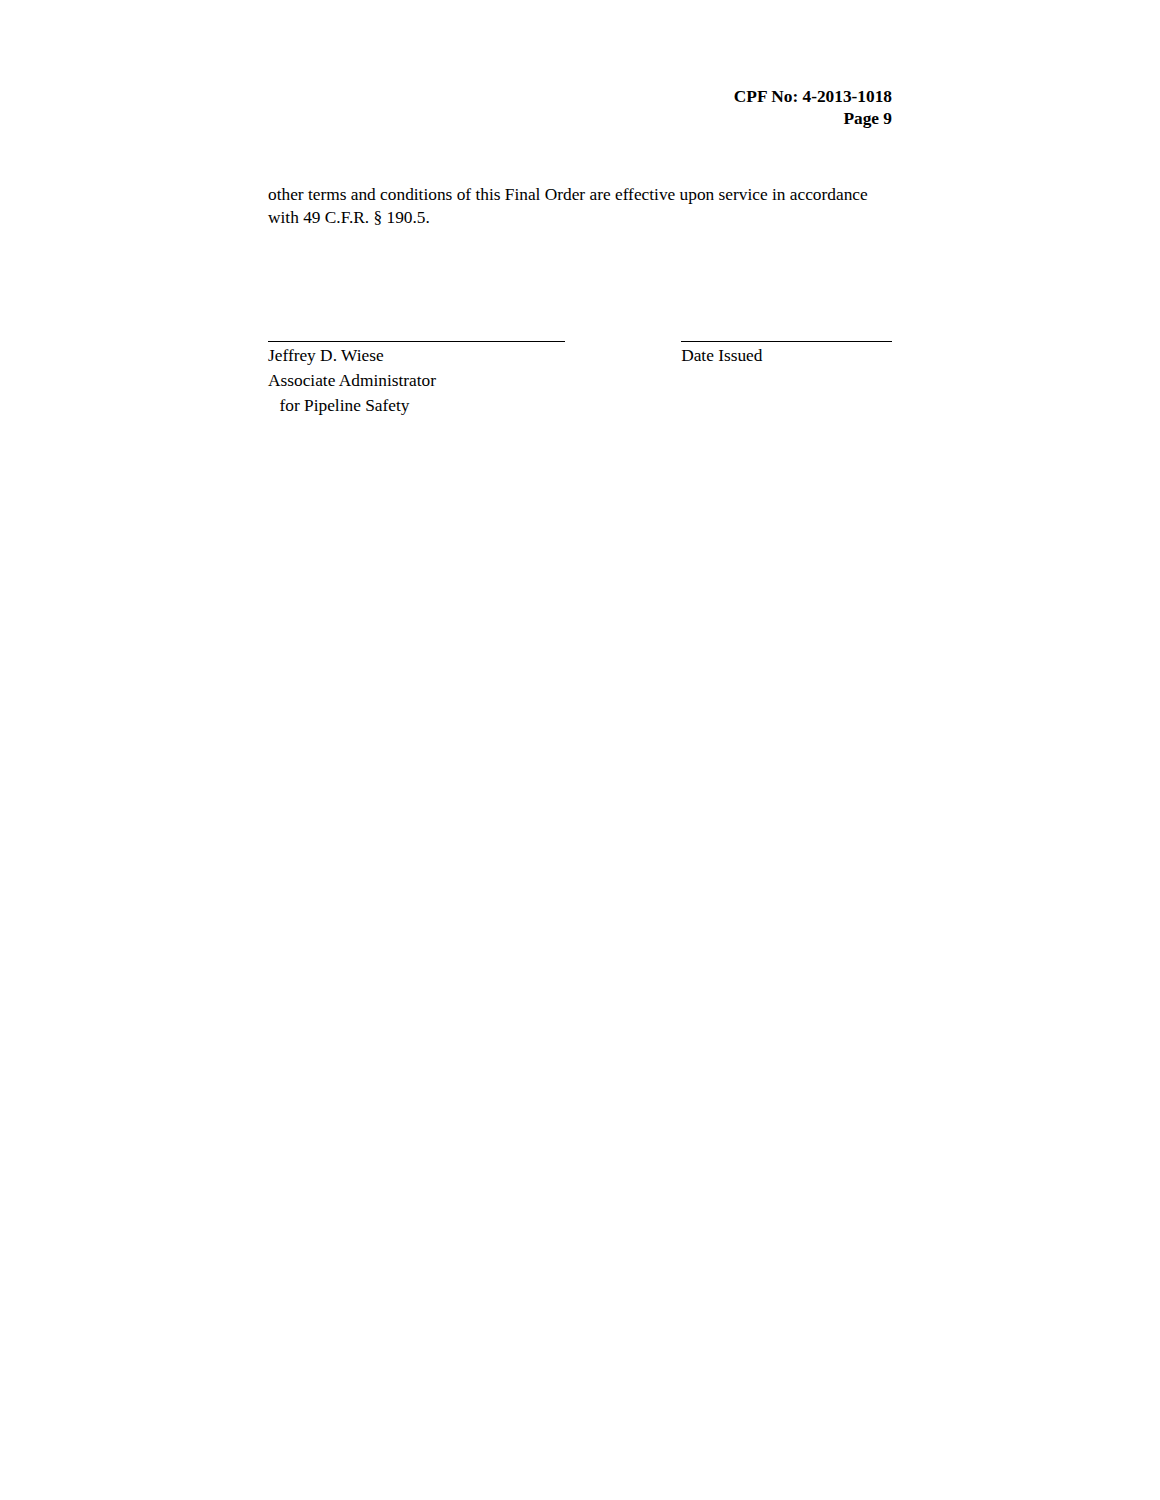CPF No: 4-2013-1018 Page 9
other terms and conditions of this Final Order are effective upon service in accordance with 49 C.F.R. § 190.5.
Jeffrey D. Wiese
Date Issued
Associate Administrator
for Pipeline Safety